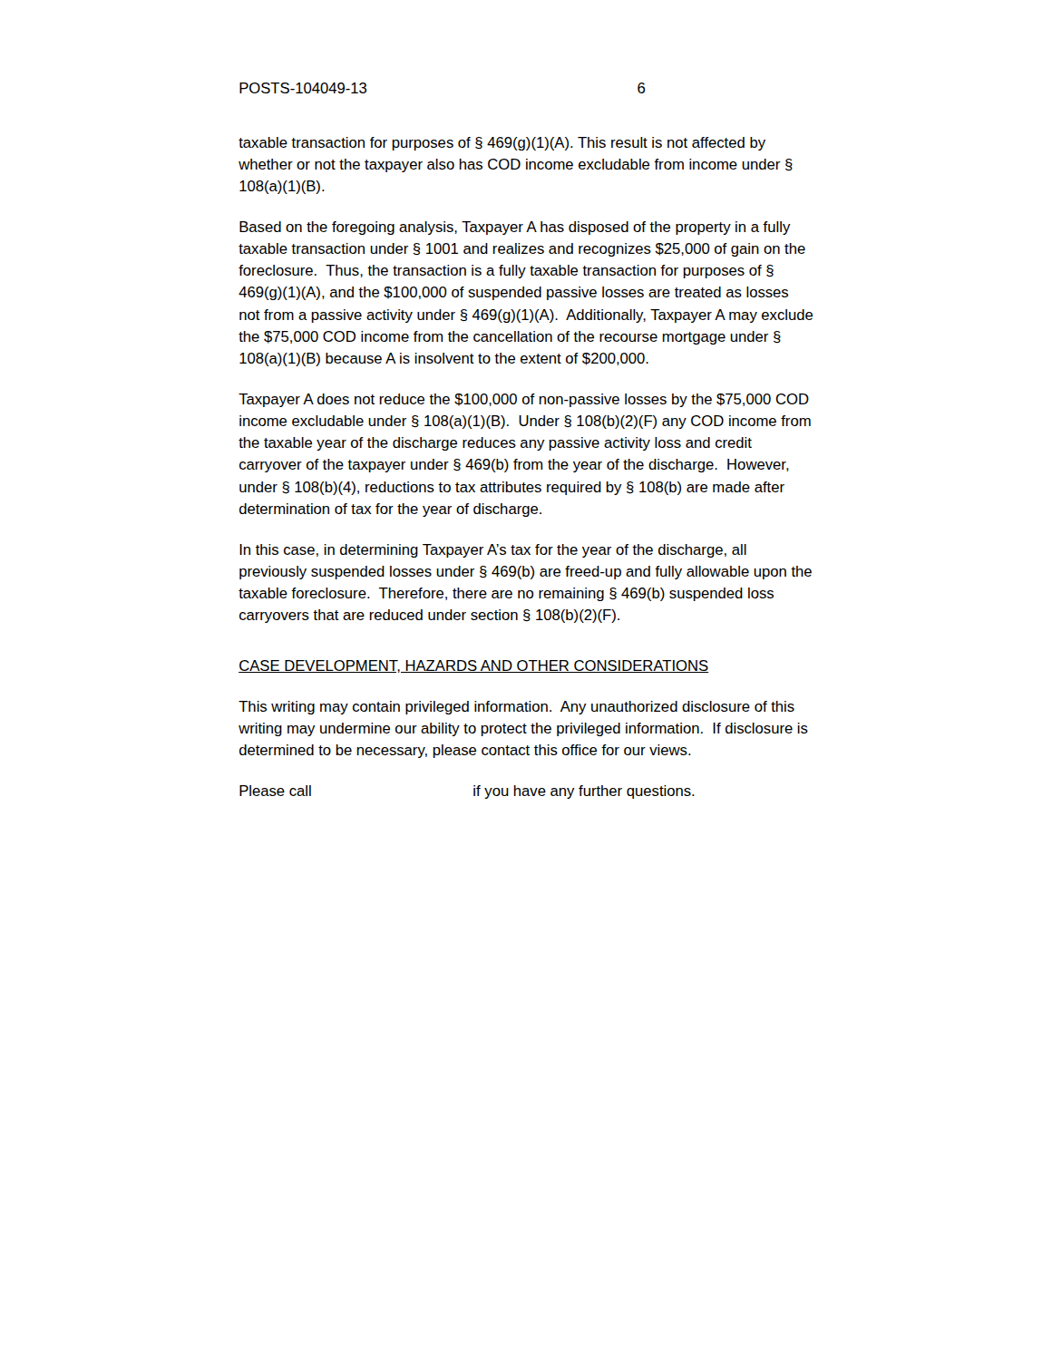POSTS-104049-13 6
taxable transaction for purposes of § 469(g)(1)(A). This result is not affected by whether or not the taxpayer also has COD income excludable from income under § 108(a)(1)(B).
Based on the foregoing analysis, Taxpayer A has disposed of the property in a fully taxable transaction under § 1001 and realizes and recognizes $25,000 of gain on the foreclosure. Thus, the transaction is a fully taxable transaction for purposes of § 469(g)(1)(A), and the $100,000 of suspended passive losses are treated as losses not from a passive activity under § 469(g)(1)(A). Additionally, Taxpayer A may exclude the $75,000 COD income from the cancellation of the recourse mortgage under § 108(a)(1)(B) because A is insolvent to the extent of $200,000.
Taxpayer A does not reduce the $100,000 of non-passive losses by the $75,000 COD income excludable under § 108(a)(1)(B). Under § 108(b)(2)(F) any COD income from the taxable year of the discharge reduces any passive activity loss and credit carryover of the taxpayer under § 469(b) from the year of the discharge. However, under § 108(b)(4), reductions to tax attributes required by § 108(b) are made after determination of tax for the year of discharge.
In this case, in determining Taxpayer A’s tax for the year of the discharge, all previously suspended losses under § 469(b) are freed-up and fully allowable upon the taxable foreclosure. Therefore, there are no remaining § 469(b) suspended loss carryovers that are reduced under section § 108(b)(2)(F).
CASE DEVELOPMENT, HAZARDS AND OTHER CONSIDERATIONS
This writing may contain privileged information. Any unauthorized disclosure of this writing may undermine our ability to protect the privileged information. If disclosure is determined to be necessary, please contact this office for our views.
Please call if you have any further questions.